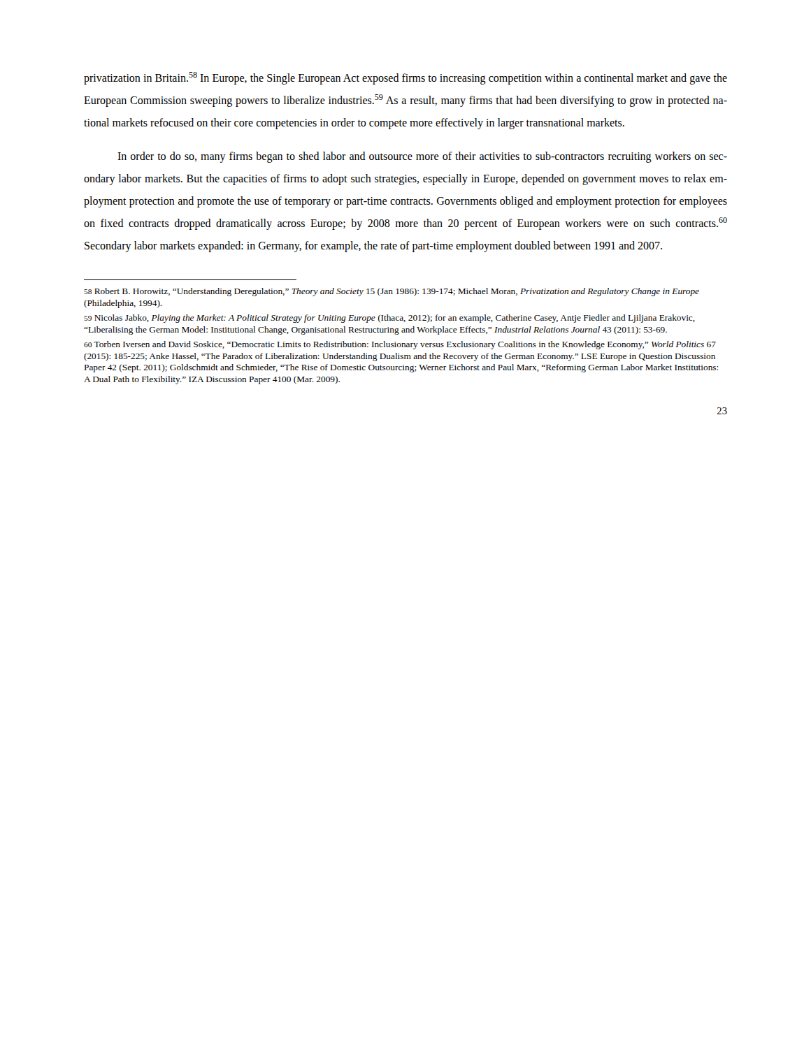privatization in Britain.58 In Europe, the Single European Act exposed firms to increasing competition within a continental market and gave the European Commission sweeping powers to liberalize industries.59 As a result, many firms that had been diversifying to grow in protected national markets refocused on their core competencies in order to compete more effectively in larger transnational markets.
In order to do so, many firms began to shed labor and outsource more of their activities to sub-contractors recruiting workers on secondary labor markets. But the capacities of firms to adopt such strategies, especially in Europe, depended on government moves to relax employment protection and promote the use of temporary or part-time contracts. Governments obliged and employment protection for employees on fixed contracts dropped dramatically across Europe; by 2008 more than 20 percent of European workers were on such contracts.60 Secondary labor markets expanded: in Germany, for example, the rate of part-time employment doubled between 1991 and 2007.
58 Robert B. Horowitz, “Understanding Deregulation,” Theory and Society 15 (Jan 1986): 139-174; Michael Moran, Privatization and Regulatory Change in Europe (Philadelphia, 1994).
59 Nicolas Jabko, Playing the Market: A Political Strategy for Uniting Europe (Ithaca, 2012); for an example, Catherine Casey, Antje Fiedler and Ljiljana Erakovic, “Liberalising the German Model: Institutional Change, Organisational Restructuring and Workplace Effects,” Industrial Relations Journal 43 (2011): 53-69.
60 Torben Iversen and David Soskice, “Democratic Limits to Redistribution: Inclusionary versus Exclusionary Coalitions in the Knowledge Economy,” World Politics 67 (2015): 185-225; Anke Hassel, “The Paradox of Liberalization: Understanding Dualism and the Recovery of the German Economy.” LSE Europe in Question Discussion Paper 42 (Sept. 2011); Goldschmidt and Schmieder, “The Rise of Domestic Outsourcing; Werner Eichorst and Paul Marx, “Reforming German Labor Market Institutions: A Dual Path to Flexibility.” IZA Discussion Paper 4100 (Mar. 2009).
23